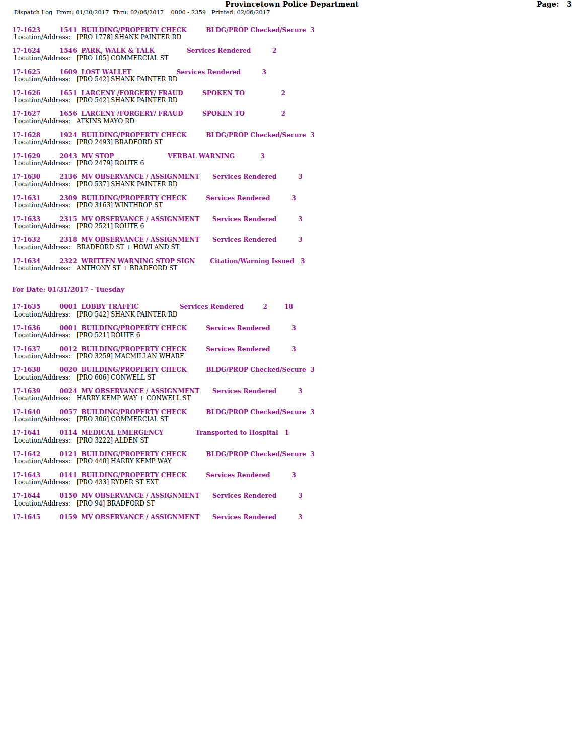Provincetown Police DepartmentPage: 3
Dispatch Log From: 01/30/2017 Thru: 02/06/2017 0000 - 2359 Printed: 02/06/2017
17-1623 1541 BUILDING/PROPERTY CHECK BLDG/PROP Checked/Secure 3
Location/Address: [PRO 1778] SHANK PAINTER RD
17-1624 1546 PARK, WALK & TALK Services Rendered 2
Location/Address: [PRO 105] COMMERCIAL ST
17-1625 1609 LOST WALLET Services Rendered 3
Location/Address: [PRO 542] SHANK PAINTER RD
17-1626 1651 LARCENY /FORGERY/ FRAUD SPOKEN TO 2
Location/Address: [PRO 542] SHANK PAINTER RD
17-1627 1656 LARCENY /FORGERY/ FRAUD SPOKEN TO 2
Location/Address: ATKINS MAYO RD
17-1628 1924 BUILDING/PROPERTY CHECK BLDG/PROP Checked/Secure 3
Location/Address: [PRO 2493] BRADFORD ST
17-1629 2043 MV STOP VERBAL WARNING 3
Location/Address: [PRO 2479] ROUTE 6
17-1630 2136 MV OBSERVANCE / ASSIGNMENT Services Rendered 3
Location/Address: [PRO 537] SHANK PAINTER RD
17-1631 2309 BUILDING/PROPERTY CHECK Services Rendered 3
Location/Address: [PRO 3163] WINTHROP ST
17-1633 2315 MV OBSERVANCE / ASSIGNMENT Services Rendered 3
Location/Address: [PRO 2521] ROUTE 6
17-1632 2318 MV OBSERVANCE / ASSIGNMENT Services Rendered 3
Location/Address: BRADFORD ST + HOWLAND ST
17-1634 2322 WRITTEN WARNING STOP SIGN Citation/Warning Issued 3
Location/Address: ANTHONY ST + BRADFORD ST
For Date: 01/31/2017 - Tuesday
17-1635 0001 LOBBY TRAFFIC Services Rendered 2 18
Location/Address: [PRO 542] SHANK PAINTER RD
17-1636 0001 BUILDING/PROPERTY CHECK Services Rendered 3
Location/Address: [PRO 521] ROUTE 6
17-1637 0012 BUILDING/PROPERTY CHECK Services Rendered 3
Location/Address: [PRO 3259] MACMILLAN WHARF
17-1638 0020 BUILDING/PROPERTY CHECK BLDG/PROP Checked/Secure 3
Location/Address: [PRO 606] CONWELL ST
17-1639 0024 MV OBSERVANCE / ASSIGNMENT Services Rendered 3
Location/Address: HARRY KEMP WAY + CONWELL ST
17-1640 0057 BUILDING/PROPERTY CHECK BLDG/PROP Checked/Secure 3
Location/Address: [PRO 306] COMMERCIAL ST
17-1641 0114 MEDICAL EMERGENCY Transported to Hospital 1
Location/Address: [PRO 3222] ALDEN ST
17-1642 0121 BUILDING/PROPERTY CHECK BLDG/PROP Checked/Secure 3
Location/Address: [PRO 440] HARRY KEMP WAY
17-1643 0141 BUILDING/PROPERTY CHECK Services Rendered 3
Location/Address: [PRO 433] RYDER ST EXT
17-1644 0150 MV OBSERVANCE / ASSIGNMENT Services Rendered 3
Location/Address: [PRO 94] BRADFORD ST
17-1645 0159 MV OBSERVANCE / ASSIGNMENT Services Rendered 3